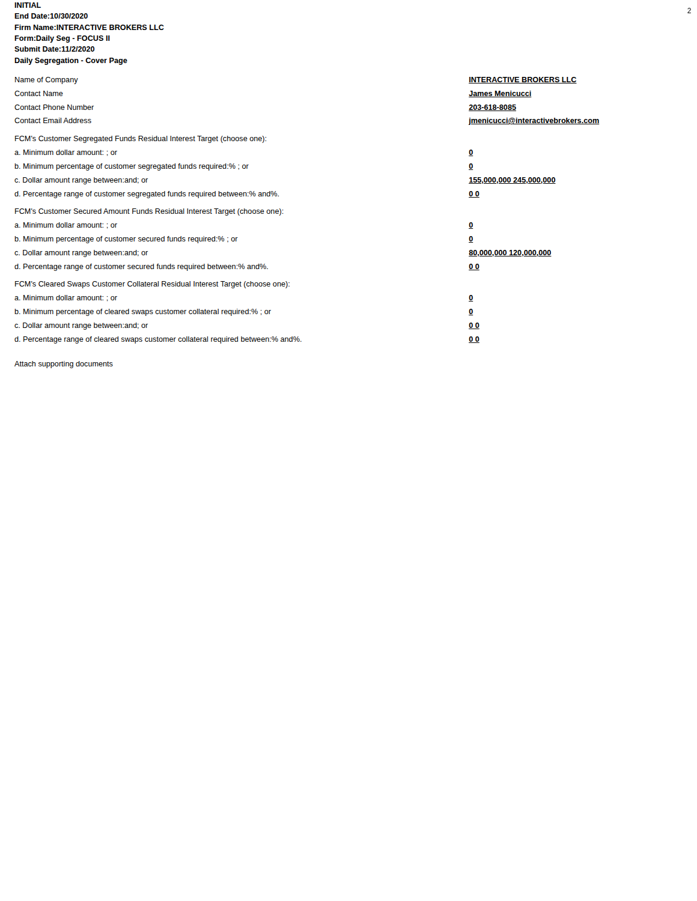2
INITIAL
End Date:10/30/2020
Firm Name:INTERACTIVE BROKERS LLC
Form:Daily Seg - FOCUS II
Submit Date:11/2/2020
Daily Segregation - Cover Page
| Name of Company | INTERACTIVE BROKERS LLC |
| Contact Name | James Menicucci |
| Contact Phone Number | 203-618-8085 |
| Contact Email Address | jmenicucci@interactivebrokers.com |
| FCM's Customer Segregated Funds Residual Interest Target (choose one): |
| a. Minimum dollar amount: ; or | 0 |
| b. Minimum percentage of customer segregated funds required:% ; or | 0 |
| c. Dollar amount range between:and; or | 155,000,000 245,000,000 |
| d. Percentage range of customer segregated funds required between:% and%. | 0 0 |
| FCM's Customer Secured Amount Funds Residual Interest Target (choose one): |
| a. Minimum dollar amount: ; or | 0 |
| b. Minimum percentage of customer secured funds required:% ; or | 0 |
| c. Dollar amount range between:and; or | 80,000,000 120,000,000 |
| d. Percentage range of customer secured funds required between:% and%. | 0 0 |
| FCM's Cleared Swaps Customer Collateral Residual Interest Target (choose one): |
| a. Minimum dollar amount: ; or | 0 |
| b. Minimum percentage of cleared swaps customer collateral required:% ; or | 0 |
| c. Dollar amount range between:and; or | 0 0 |
| d. Percentage range of cleared swaps customer collateral required between:% and%. | 0 0 |
Attach supporting documents